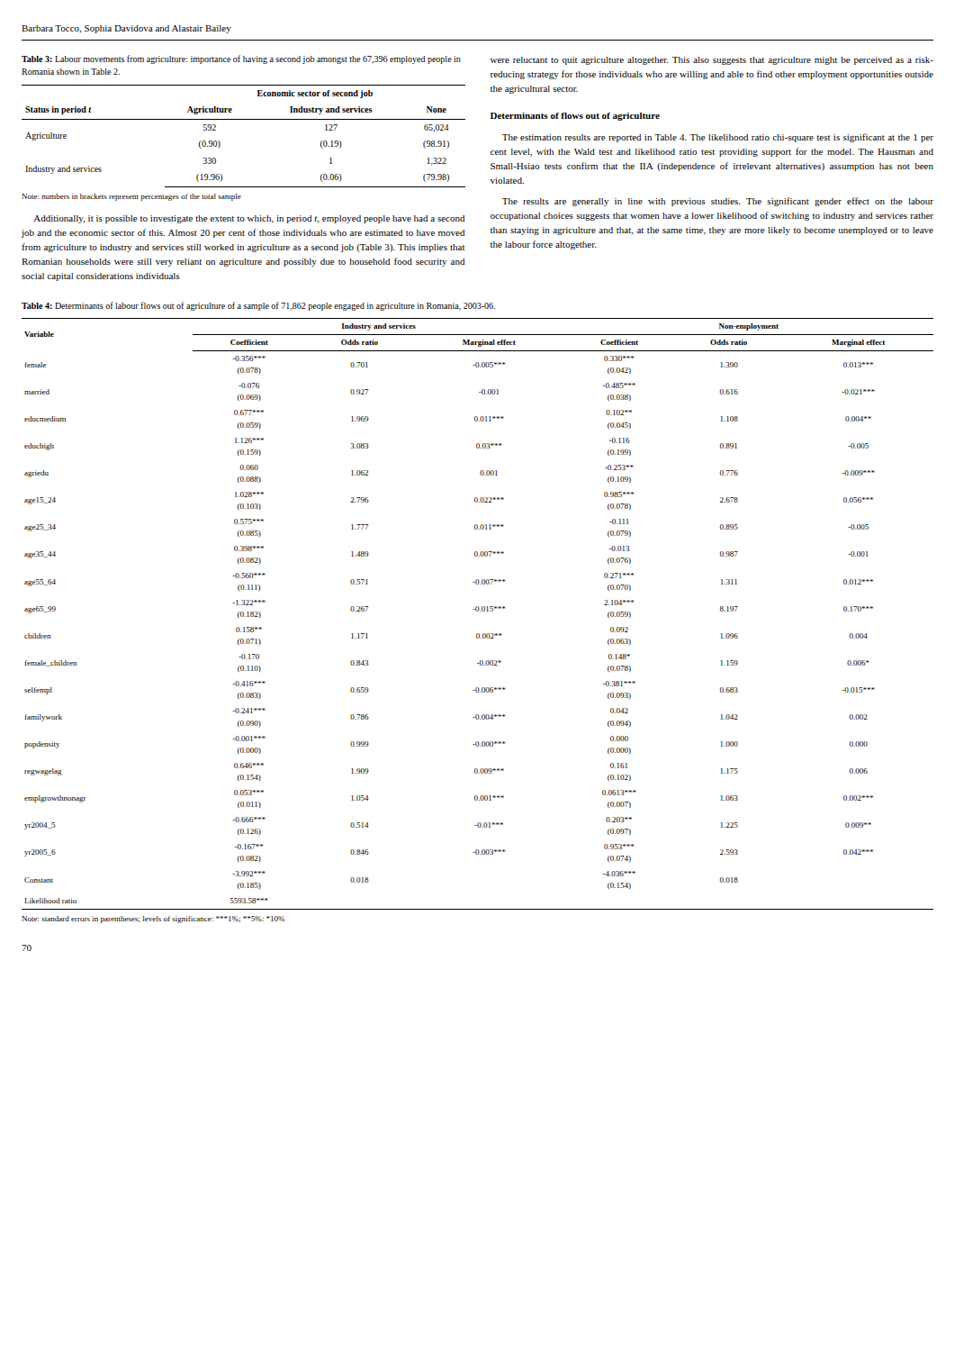Barbara Tocco, Sophia Davidova and Alastair Bailey
Table 3: Labour movements from agriculture: importance of having a second job amongst the 67,396 employed people in Romania shown in Table 2.
| | Economic sector of second job |
| Status in period t | Agriculture | Industry and services | None |
| Agriculture | 592 | 127 | 65,024 |
| (0.90) | (0.19) | (98.91) |
| Industry and services | 330 | 1 | 1,322 |
| (19.96) | (0.06) | (79.98) |
Note: numbers in brackets represent percentages of the total sample
Additionally, it is possible to investigate the extent to which, in period t, employed people have had a second job and the economic sector of this. Almost 20 per cent of those individuals who are estimated to have moved from agriculture to industry and services still worked in agriculture as a second job (Table 3). This implies that Romanian households were still very reliant on agriculture and possibly due to household food security and social capital considerations individuals
were reluctant to quit agriculture altogether. This also suggests that agriculture might be perceived as a risk-reducing strategy for those individuals who are willing and able to find other employment opportunities outside the agricultural sector.
Determinants of flows out of agriculture
The estimation results are reported in Table 4. The likelihood ratio chi-square test is significant at the 1 per cent level, with the Wald test and likelihood ratio test providing support for the model. The Hausman and Small-Hsiao tests confirm that the IIA (independence of irrelevant alternatives) assumption has not been violated.
The results are generally in line with previous studies. The significant gender effect on the labour occupational choices suggests that women have a lower likelihood of switching to industry and services rather than staying in agriculture and that, at the same time, they are more likely to become unemployed or to leave the labour force altogether.
Table 4: Determinants of labour flows out of agriculture of a sample of 71,862 people engaged in agriculture in Romania, 2003-06.
| Variable | Industry and services | Non-employment |
| --- | --- | --- |
| Coefficient | Odds ratio | Marginal effect | Coefficient | Odds ratio | Marginal effect |
| female | -0.356*** (0.078) | 0.701 | -0.005*** | 0.330*** (0.042) | 1.390 | 0.013*** |
| married | -0.076 (0.069) | 0.927 | -0.001 | -0.485*** (0.038) | 0.616 | -0.021*** |
| educmedium | 0.677*** (0.059) | 1.969 | 0.011*** | 0.102** (0.045) | 1.108 | 0.004** |
| educhigh | 1.126*** (0.159) | 3.083 | 0.03*** | -0.116 (0.199) | 0.891 | -0.005 |
| agriedu | 0.060 (0.088) | 1.062 | 0.001 | -0.253** (0.109) | 0.776 | -0.009*** |
| age15_24 | 1.028*** (0.103) | 2.796 | 0.022*** | 0.985*** (0.078) | 2.678 | 0.056*** |
| age25_34 | 0.575*** (0.085) | 1.777 | 0.011*** | -0.111 (0.079) | 0.895 | -0.005 |
| age35_44 | 0.398*** (0.082) | 1.489 | 0.007*** | -0.013 (0.076) | 0.987 | -0.001 |
| age55_64 | -0.560*** (0.111) | 0.571 | -0.007*** | 0.271*** (0.070) | 1.311 | 0.012*** |
| age65_99 | -1.322*** (0.182) | 0.267 | -0.015*** | 2.104*** (0.059) | 8.197 | 0.170*** |
| children | 0.158** (0.071) | 1.171 | 0.002** | 0.092 (0.063) | 1.096 | 0.004 |
| female_children | -0.170 (0.110) | 0.843 | -0.002* | 0.148* (0.078) | 1.159 | 0.006* |
| selfempl | -0.416*** (0.083) | 0.659 | -0.006*** | -0.381*** (0.093) | 0.683 | -0.015*** |
| familywork | -0.241*** (0.090) | 0.786 | -0.004*** | 0.042 (0.094) | 1.042 | 0.002 |
| popdensity | -0.001*** (0.000) | 0.999 | -0.000*** | 0.000 (0.000) | 1.000 | 0.000 |
| regwagelag | 0.646*** (0.154) | 1.909 | 0.009*** | 0.161 (0.102) | 1.175 | 0.006 |
| emplgrowthnonagr | 0.053*** (0.011) | 1.054 | 0.001*** | 0.0613*** (0.007) | 1.063 | 0.002*** |
| yr2004_5 | -0.666*** (0.126) | 0.514 | -0.01*** | 0.203** (0.097) | 1.225 | 0.009** |
| yr2005_6 | -0.167** (0.082) | 0.846 | -0.003*** | 0.953*** (0.074) | 2.593 | 0.042*** |
| Constant | -3.992*** (0.185) | 0.018 | | -4.036*** (0.154) | 0.018 | |
| Likelihood ratio | 5593.58*** | | | | | |
Note: standard errors in parentheses; levels of significance: ***1%; **5%: *10%
70